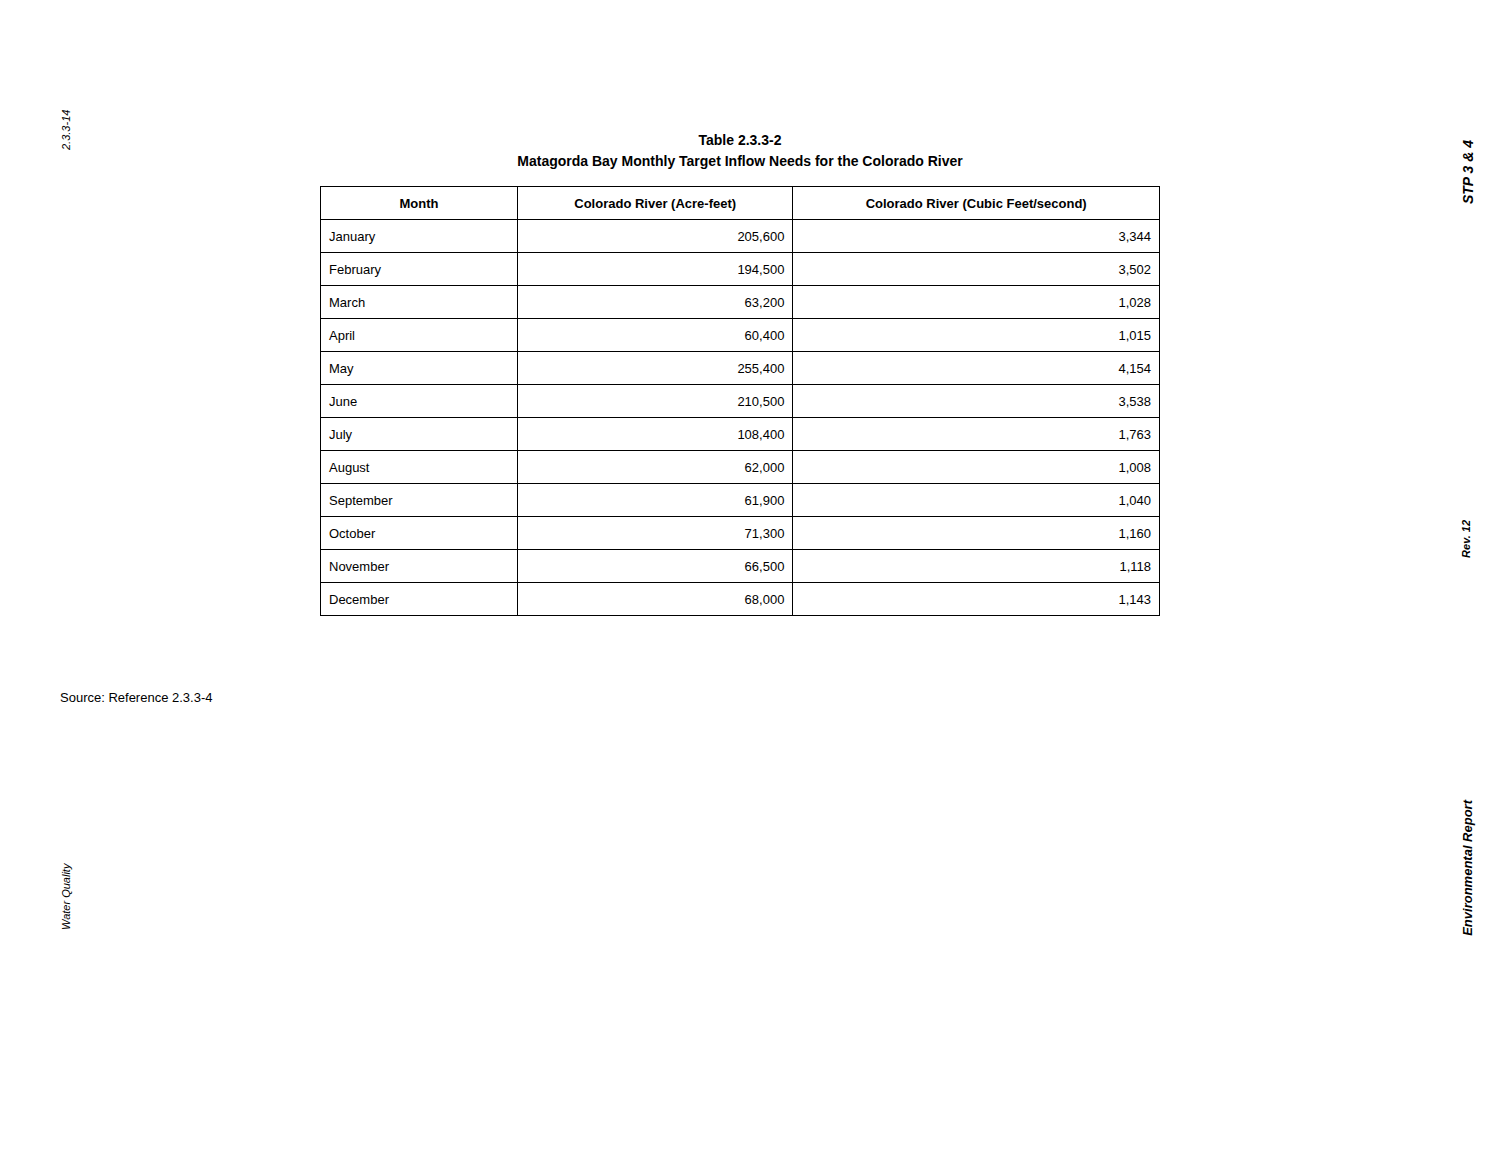2.3.3-14
Water Quality
STP 3 & 4
Rev. 12
Environmental Report
Table 2.3.3-2
Matagorda Bay Monthly Target Inflow Needs for the Colorado River
| Month | Colorado River (Acre-feet) | Colorado River (Cubic Feet/second) |
| --- | --- | --- |
| January | 205,600 | 3,344 |
| February | 194,500 | 3,502 |
| March | 63,200 | 1,028 |
| April | 60,400 | 1,015 |
| May | 255,400 | 4,154 |
| June | 210,500 | 3,538 |
| July | 108,400 | 1,763 |
| August | 62,000 | 1,008 |
| September | 61,900 | 1,040 |
| October | 71,300 | 1,160 |
| November | 66,500 | 1,118 |
| December | 68,000 | 1,143 |
Source: Reference 2.3.3-4